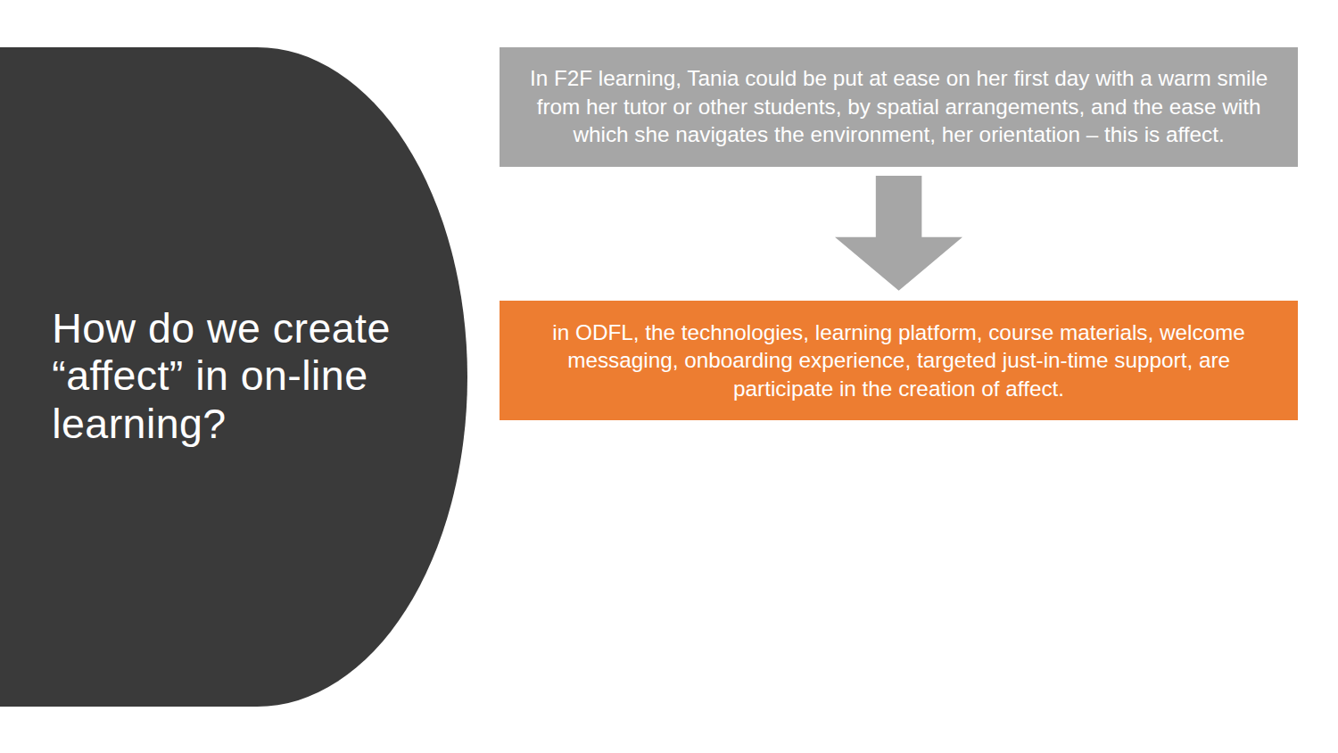How do we create “affect” in on-line learning?
In F2F learning, Tania could be put at ease on her first day with a warm smile from her tutor or other students, by spatial arrangements, and the ease with which she navigates the environment, her orientation – this is affect.
in ODFL, the technologies, learning platform, course materials, welcome messaging, onboarding experience, targeted just-in-time support, are participate in the creation of affect.